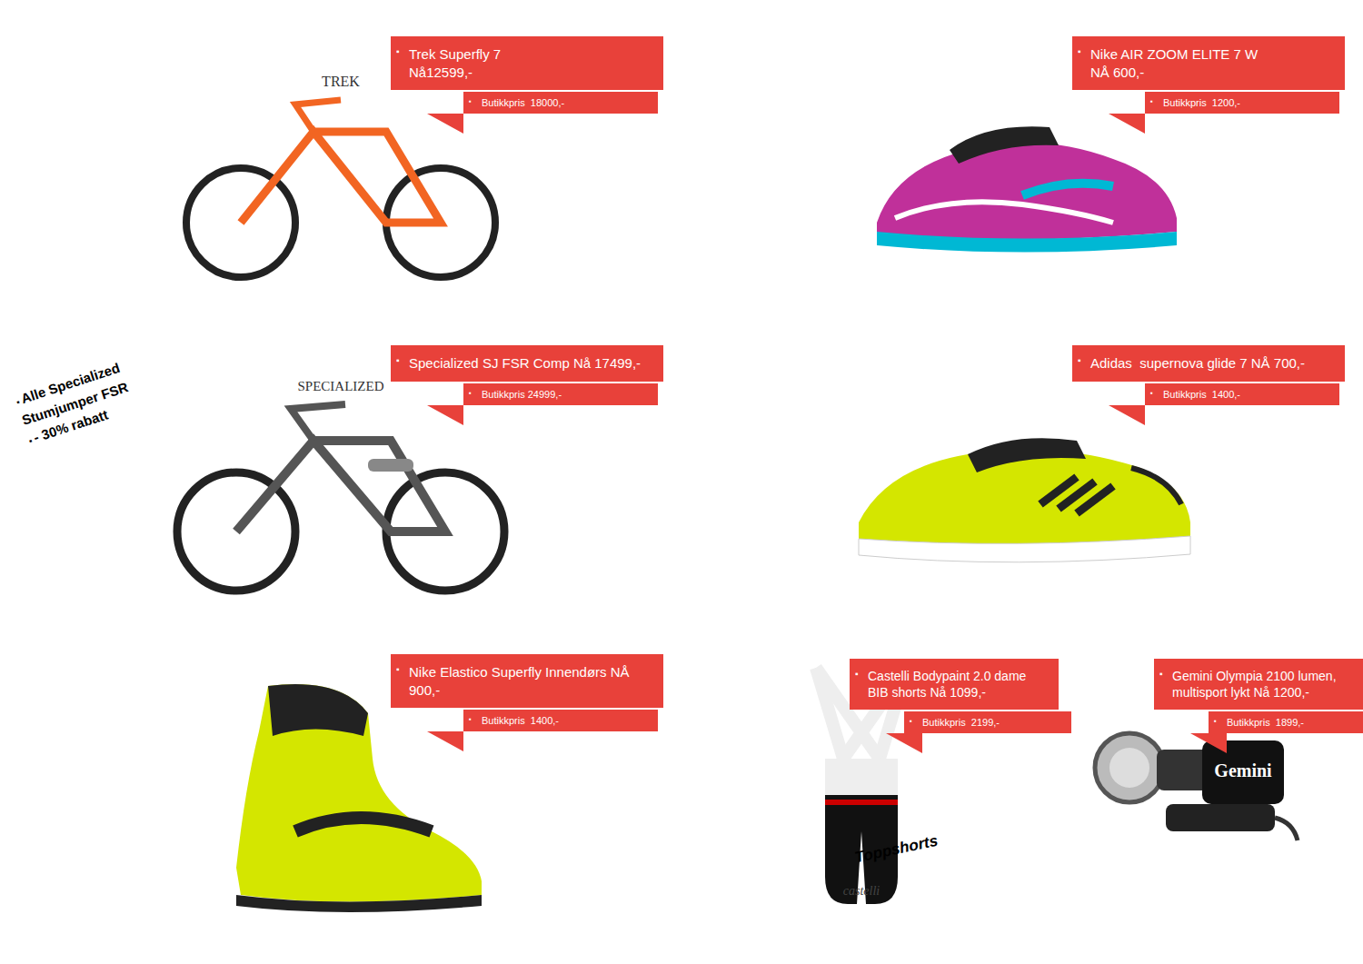Trek Superfly 7
Nå12599,-
Butikkpris 18000,-
Nike AIR ZOOM ELITE 7 W
NÅ 600,-
Butikkpris 1200,-
Alle Specialized Stumjumper FSR
- 30% rabatt
Specialized SJ FSR Comp Nå 17499,-
Butikkpris 24999,-
Adidas supernova glide 7 NÅ 700,-
Butikkpris 1400,-
Nike Elastico Superfly Innendørs NÅ 900,-
Butikkpris 1400,-
Castelli Bodypaint 2.0 dame BIB shorts Nå 1099,-
Butikkpris 2199,-
Toppshorts
Gemini Olympia 2100 lumen, multisport lykt Nå 1200,-
Butikkpris 1899,-